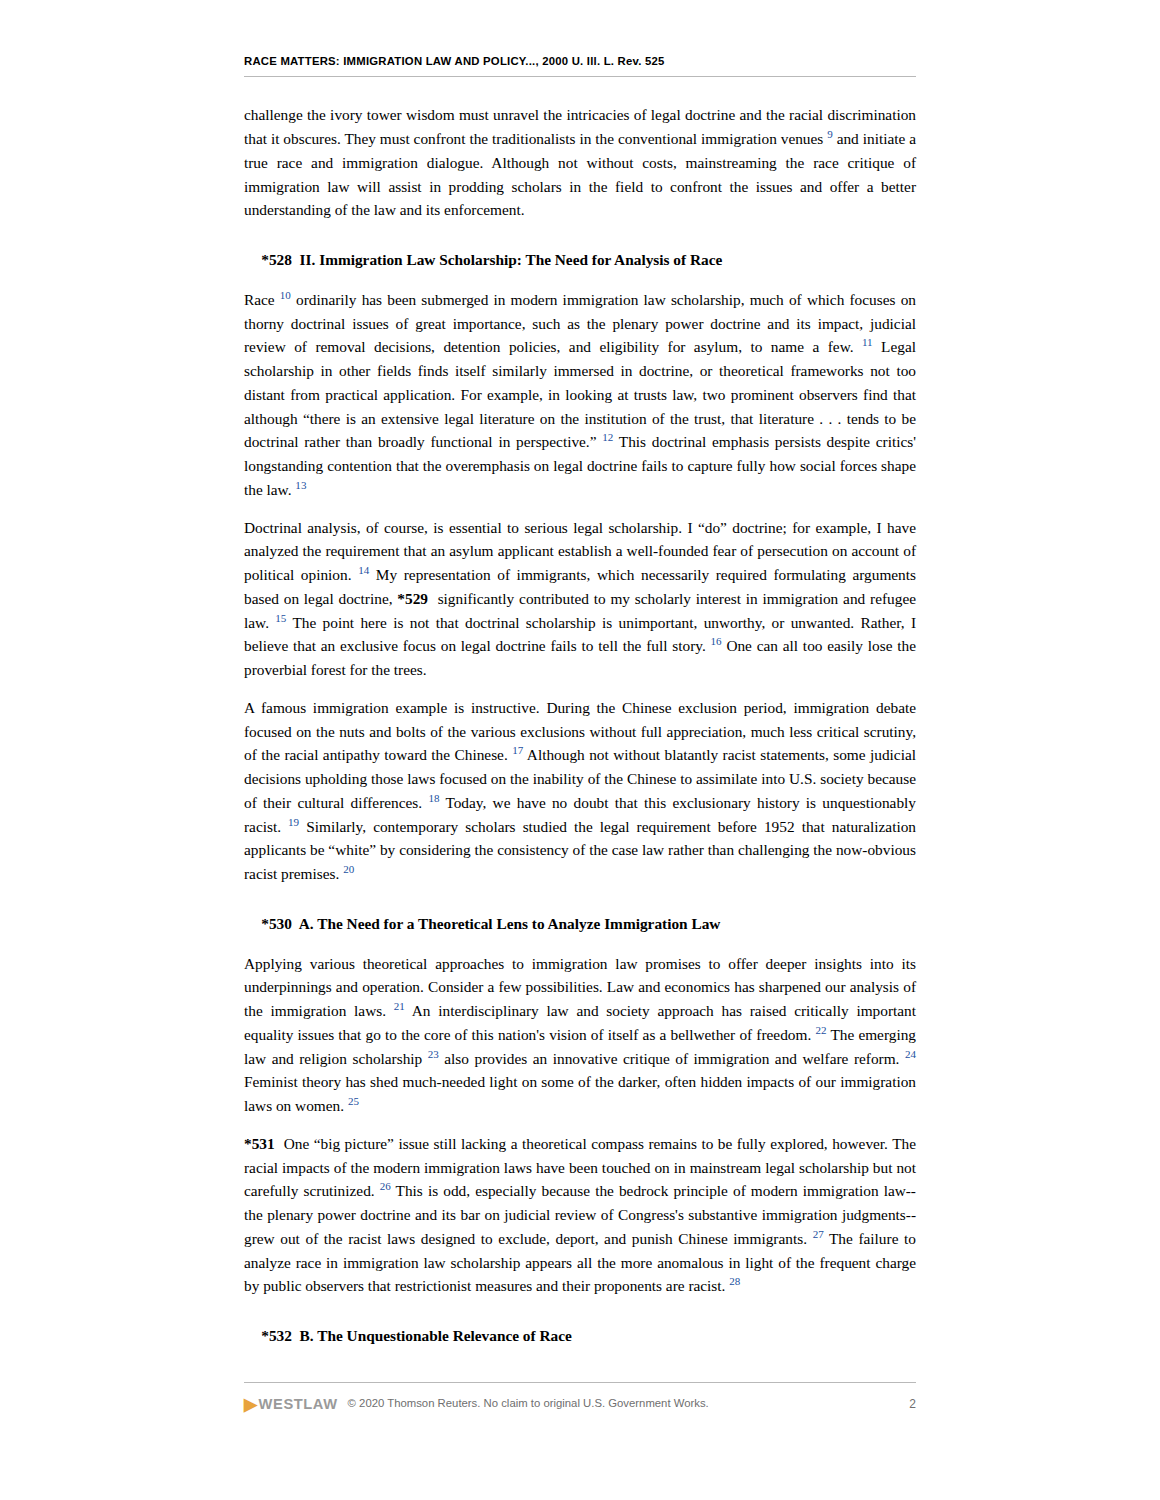RACE MATTERS: IMMIGRATION LAW AND POLICY..., 2000 U. Ill. L. Rev. 525
challenge the ivory tower wisdom must unravel the intricacies of legal doctrine and the racial discrimination that it obscures. They must confront the traditionalists in the conventional immigration venues 9 and initiate a true race and immigration dialogue. Although not without costs, mainstreaming the race critique of immigration law will assist in prodding scholars in the field to confront the issues and offer a better understanding of the law and its enforcement.
*528 II. Immigration Law Scholarship: The Need for Analysis of Race
Race 10 ordinarily has been submerged in modern immigration law scholarship, much of which focuses on thorny doctrinal issues of great importance, such as the plenary power doctrine and its impact, judicial review of removal decisions, detention policies, and eligibility for asylum, to name a few. 11 Legal scholarship in other fields finds itself similarly immersed in doctrine, or theoretical frameworks not too distant from practical application. For example, in looking at trusts law, two prominent observers find that although “there is an extensive legal literature on the institution of the trust, that literature . . . tends to be doctrinal rather than broadly functional in perspective.” 12 This doctrinal emphasis persists despite critics' longstanding contention that the overemphasis on legal doctrine fails to capture fully how social forces shape the law. 13
Doctrinal analysis, of course, is essential to serious legal scholarship. I “do” doctrine; for example, I have analyzed the requirement that an asylum applicant establish a well-founded fear of persecution on account of political opinion. 14 My representation of immigrants, which necessarily required formulating arguments based on legal doctrine, *529 significantly contributed to my scholarly interest in immigration and refugee law. 15 The point here is not that doctrinal scholarship is unimportant, unworthy, or unwanted. Rather, I believe that an exclusive focus on legal doctrine fails to tell the full story. 16 One can all too easily lose the proverbial forest for the trees.
A famous immigration example is instructive. During the Chinese exclusion period, immigration debate focused on the nuts and bolts of the various exclusions without full appreciation, much less critical scrutiny, of the racial antipathy toward the Chinese. 17 Although not without blatantly racist statements, some judicial decisions upholding those laws focused on the inability of the Chinese to assimilate into U.S. society because of their cultural differences. 18 Today, we have no doubt that this exclusionary history is unquestionably racist. 19 Similarly, contemporary scholars studied the legal requirement before 1952 that naturalization applicants be “white” by considering the consistency of the case law rather than challenging the now-obvious racist premises. 20
*530 A. The Need for a Theoretical Lens to Analyze Immigration Law
Applying various theoretical approaches to immigration law promises to offer deeper insights into its underpinnings and operation. Consider a few possibilities. Law and economics has sharpened our analysis of the immigration laws. 21 An interdisciplinary law and society approach has raised critically important equality issues that go to the core of this nation's vision of itself as a bellwether of freedom. 22 The emerging law and religion scholarship 23 also provides an innovative critique of immigration and welfare reform. 24 Feminist theory has shed much-needed light on some of the darker, often hidden impacts of our immigration laws on women. 25
*531 One “big picture” issue still lacking a theoretical compass remains to be fully explored, however. The racial impacts of the modern immigration laws have been touched on in mainstream legal scholarship but not carefully scrutinized. 26 This is odd, especially because the bedrock principle of modern immigration law--the plenary power doctrine and its bar on judicial review of Congress's substantive immigration judgments--grew out of the racist laws designed to exclude, deport, and punish Chinese immigrants. 27 The failure to analyze race in immigration law scholarship appears all the more anomalous in light of the frequent charge by public observers that restrictionist measures and their proponents are racist. 28
*532 B. The Unquestionable Relevance of Race
▶WESTLAW © 2020 Thomson Reuters. No claim to original U.S. Government Works.
2